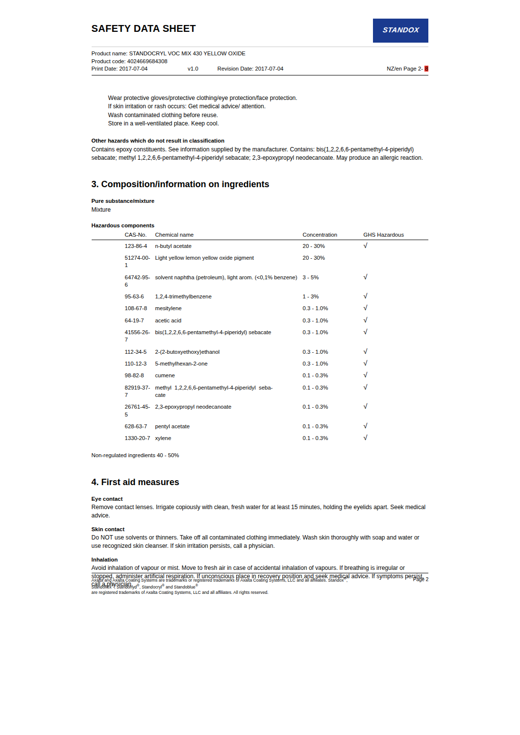SAFETY DATA SHEET
STANDOX
Product name: STANDOCRYL VOC MIX 430 YELLOW OXIDE
Product code: 4024669684308
Print Date: 2017-07-04 v1.0 Revision Date: 2017-07-04 NZ/en Page 2- 8
Wear protective gloves/protective clothing/eye protection/face protection.
If skin irritation or rash occurs: Get medical advice/ attention.
Wash contaminated clothing before reuse.
Store in a well-ventilated place. Keep cool.
Other hazards which do not result in classification
Contains epoxy constituents. See information supplied by the manufacturer. Contains: bis(1,2,2,6,6-pentamethyl-4-piperidyl) sebacate; methyl 1,2,2,6,6-pentamethyl-4-piperidyl sebacate; 2,3-epoxypropyl neodecanoate. May produce an allergic reaction.
3. Composition/information on ingredients
Pure substance/mixture
Mixture
Hazardous components
| CAS-No. | Chemical name | Concentration | GHS Hazardous |
| --- | --- | --- | --- |
| 123-86-4 | n-butyl acetate | 20 - 30% | √ |
| 51274-00-1 | Light yellow lemon yellow oxide pigment | 20 - 30% | |
| 64742-95-6 | solvent naphtha (petroleum), light arom. (<0,1% benzene) | 3 - 5% | √ |
| 95-63-6 | 1,2,4-trimethylbenzene | 1 - 3% | √ |
| 108-67-8 | mesitylene | 0.3 - 1.0% | √ |
| 64-19-7 | acetic acid | 0.3 - 1.0% | √ |
| 41556-26-7 | bis(1,2,2,6,6-pentamethyl-4-piperidyl) sebacate | 0.3 - 1.0% | √ |
| 112-34-5 | 2-(2-butoxyethoxy)ethanol | 0.3 - 1.0% | √ |
| 110-12-3 | 5-methylhexan-2-one | 0.3 - 1.0% | √ |
| 98-82-8 | cumene | 0.1 - 0.3% | √ |
| 82919-37-7 | methyl 1,2,2,6,6-pentamethyl-4-piperidyl seba- cate | 0.1 - 0.3% | √ |
| 26761-45-5 | 2,3-epoxypropyl neodecanoate | 0.1 - 0.3% | √ |
| 628-63-7 | pentyl acetate | 0.1 - 0.3% | √ |
| 1330-20-7 | xylene | 0.1 - 0.3% | √ |
Non-regulated ingredients 40 - 50%
4. First aid measures
Eye contact
Remove contact lenses. Irrigate copiously with clean, fresh water for at least 15 minutes, holding the eyelids apart. Seek medical advice.
Skin contact
Do NOT use solvents or thinners. Take off all contaminated clothing immediately. Wash skin thoroughly with soap and water or use recognized skin cleanser. If skin irritation persists, call a physician.
Inhalation
Avoid inhalation of vapour or mist. Move to fresh air in case of accidental inhalation of vapours. If breathing is irregular or stopped, administer artificial respiration. If unconscious place in recovery position and seek medical advice. If symptoms persist, call a physician.
Axalta and Axalta Coating Systems are trademarks or registered trademarks of Axalta Coating Systems, LLC and all affiliates. Standox®, Standoflex®, Standohyd®, Standocryl® and Standoblue®
are registered trademarks of Axalta Coating Systems, LLC and all affiliates. All rights reserved.
Page 2